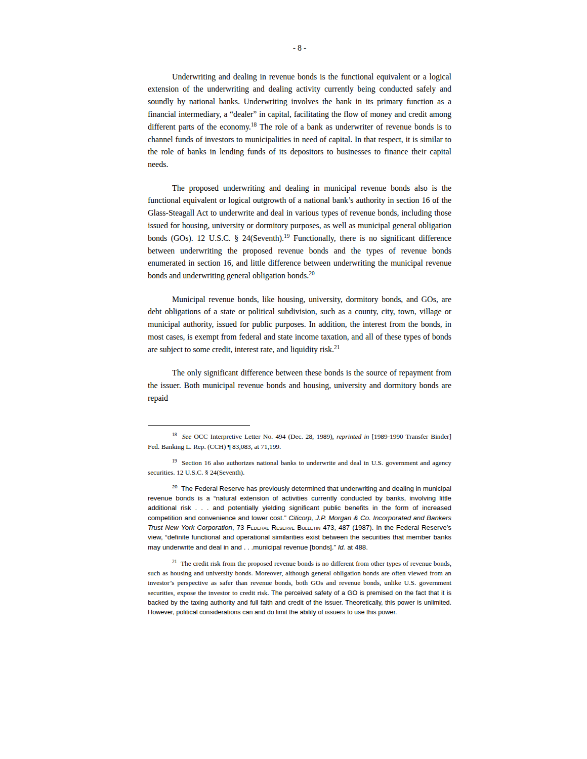- 8 -
Underwriting and dealing in revenue bonds is the functional equivalent or a logical extension of the underwriting and dealing activity currently being conducted safely and soundly by national banks. Underwriting involves the bank in its primary function as a financial intermediary, a “dealer” in capital, facilitating the flow of money and credit among different parts of the economy.18 The role of a bank as underwriter of revenue bonds is to channel funds of investors to municipalities in need of capital. In that respect, it is similar to the role of banks in lending funds of its depositors to businesses to finance their capital needs.
The proposed underwriting and dealing in municipal revenue bonds also is the functional equivalent or logical outgrowth of a national bank’s authority in section 16 of the Glass-Steagall Act to underwrite and deal in various types of revenue bonds, including those issued for housing, university or dormitory purposes, as well as municipal general obligation bonds (GOs). 12 U.S.C. § 24(Seventh).19 Functionally, there is no significant difference between underwriting the proposed revenue bonds and the types of revenue bonds enumerated in section 16, and little difference between underwriting the municipal revenue bonds and underwriting general obligation bonds.20
Municipal revenue bonds, like housing, university, dormitory bonds, and GOs, are debt obligations of a state or political subdivision, such as a county, city, town, village or municipal authority, issued for public purposes. In addition, the interest from the bonds, in most cases, is exempt from federal and state income taxation, and all of these types of bonds are subject to some credit, interest rate, and liquidity risk.21
The only significant difference between these bonds is the source of repayment from the issuer. Both municipal revenue bonds and housing, university and dormitory bonds are repaid
18 See OCC Interpretive Letter No. 494 (Dec. 28, 1989), reprinted in [1989-1990 Transfer Binder] Fed. Banking L. Rep. (CCH) ¶ 83,083, at 71,199.
19 Section 16 also authorizes national banks to underwrite and deal in U.S. government and agency securities. 12 U.S.C. § 24(Seventh).
20 The Federal Reserve has previously determined that underwriting and dealing in municipal revenue bonds is a “natural extension of activities currently conducted by banks, involving little additional risk . . . and potentially yielding significant public benefits in the form of increased competition and convenience and lower cost.” Citicorp, J.P. Morgan & Co. Incorporated and Bankers Trust New York Corporation, 73 Federal Reserve Bulletin 473, 487 (1987). In the Federal Reserve’s view, “definite functional and operational similarities exist between the securities that member banks may underwrite and deal in and . . .municipal revenue [bonds].” Id. at 488.
21 The credit risk from the proposed revenue bonds is no different from other types of revenue bonds, such as housing and university bonds. Moreover, although general obligation bonds are often viewed from an investor’s perspective as safer than revenue bonds, both GOs and revenue bonds, unlike U.S. government securities, expose the investor to credit risk. The perceived safety of a GO is premised on the fact that it is backed by the taxing authority and full faith and credit of the issuer. Theoretically, this power is unlimited. However, political considerations can and do limit the ability of issuers to use this power.